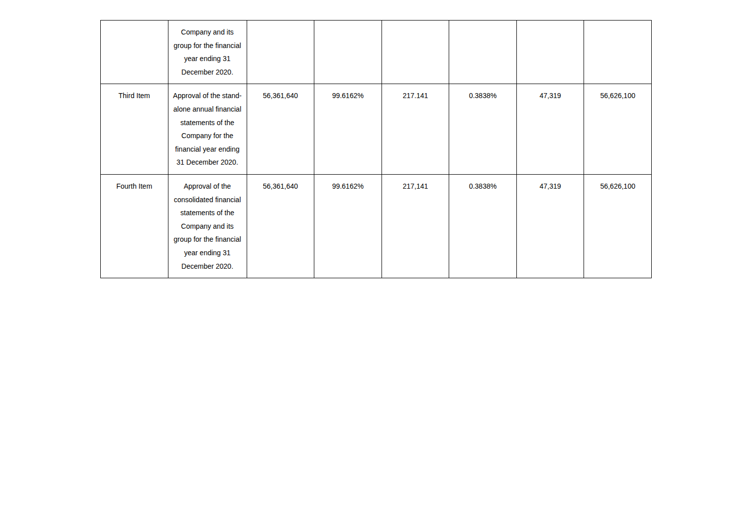| | Company and its group for the financial year ending 31 December 2020. | | | | | | |
| Third Item | Approval of the stand-alone annual financial statements of the Company for the financial year ending 31 December 2020. | 56,361,640 | 99.6162% | 217.141 | 0.3838% | 47,319 | 56,626,100 |
| Fourth Item | Approval of the consolidated financial statements of the Company and its group for the financial year ending 31 December 2020. | 56,361,640 | 99.6162% | 217,141 | 0.3838% | 47,319 | 56,626,100 |